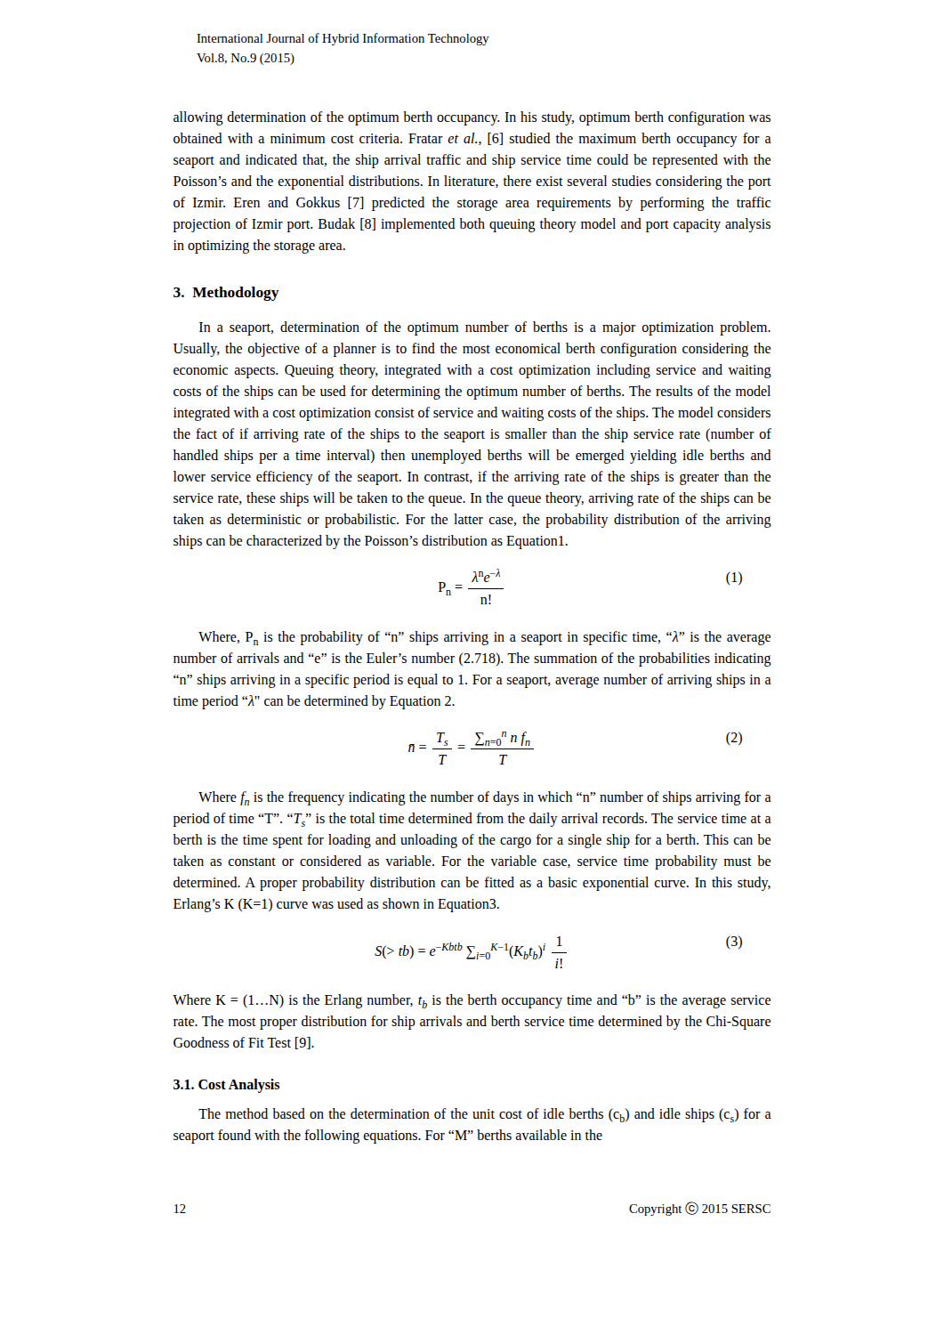International Journal of Hybrid Information Technology
Vol.8, No.9 (2015)
allowing determination of the optimum berth occupancy. In his study, optimum berth configuration was obtained with a minimum cost criteria. Fratar et al., [6] studied the maximum berth occupancy for a seaport and indicated that, the ship arrival traffic and ship service time could be represented with the Poisson’s and the exponential distributions. In literature, there exist several studies considering the port of Izmir. Eren and Gokkus [7] predicted the storage area requirements by performing the traffic projection of Izmir port. Budak [8] implemented both queuing theory model and port capacity analysis in optimizing the storage area.
3. Methodology
In a seaport, determination of the optimum number of berths is a major optimization problem. Usually, the objective of a planner is to find the most economical berth configuration considering the economic aspects. Queuing theory, integrated with a cost optimization including service and waiting costs of the ships can be used for determining the optimum number of berths. The results of the model integrated with a cost optimization consist of service and waiting costs of the ships. The model considers the fact of if arriving rate of the ships to the seaport is smaller than the ship service rate (number of handled ships per a time interval) then unemployed berths will be emerged yielding idle berths and lower service efficiency of the seaport. In contrast, if the arriving rate of the ships is greater than the service rate, these ships will be taken to the queue. In the queue theory, arriving rate of the ships can be taken as deterministic or probabilistic. For the latter case, the probability distribution of the arriving ships can be characterized by the Poisson’s distribution as Equation1.
Pn = λne−λ n! (1)
Where, Pn is the probability of “n” ships arriving in a seaport in specific time, “λ” is the average number of arrivals and “e” is the Euler’s number (2.718). The summation of the probabilities indicating “n” ships arriving in a specific period is equal to 1. For a seaport, average number of arriving ships in a time period “λ" can be determined by Equation 2.
n̄ = Ts T = ∑n=0n n fn T (2)
Where fn is the frequency indicating the number of days in which “n” number of ships arriving for a period of time “T”. “Ts” is the total time determined from the daily arrival records. The service time at a berth is the time spent for loading and unloading of the cargo for a single ship for a berth. This can be taken as constant or considered as variable. For the variable case, service time probability must be determined. A proper probability distribution can be fitted as a basic exponential curve. In this study, Erlang’s K (K=1) curve was used as shown in Equation3.
S(> tb) = e−Kbtb ∑i=0K−1(Kbtb)i 1 i! (3)
Where K = (1…N) is the Erlang number, tb is the berth occupancy time and “b” is the average service rate. The most proper distribution for ship arrivals and berth service time determined by the Chi-Square Goodness of Fit Test [9].
3.1. Cost Analysis
The method based on the determination of the unit cost of idle berths (cb) and idle ships (cs) for a seaport found with the following equations. For “M” berths available in the
12 Copyright ⓒ 2015 SERSC